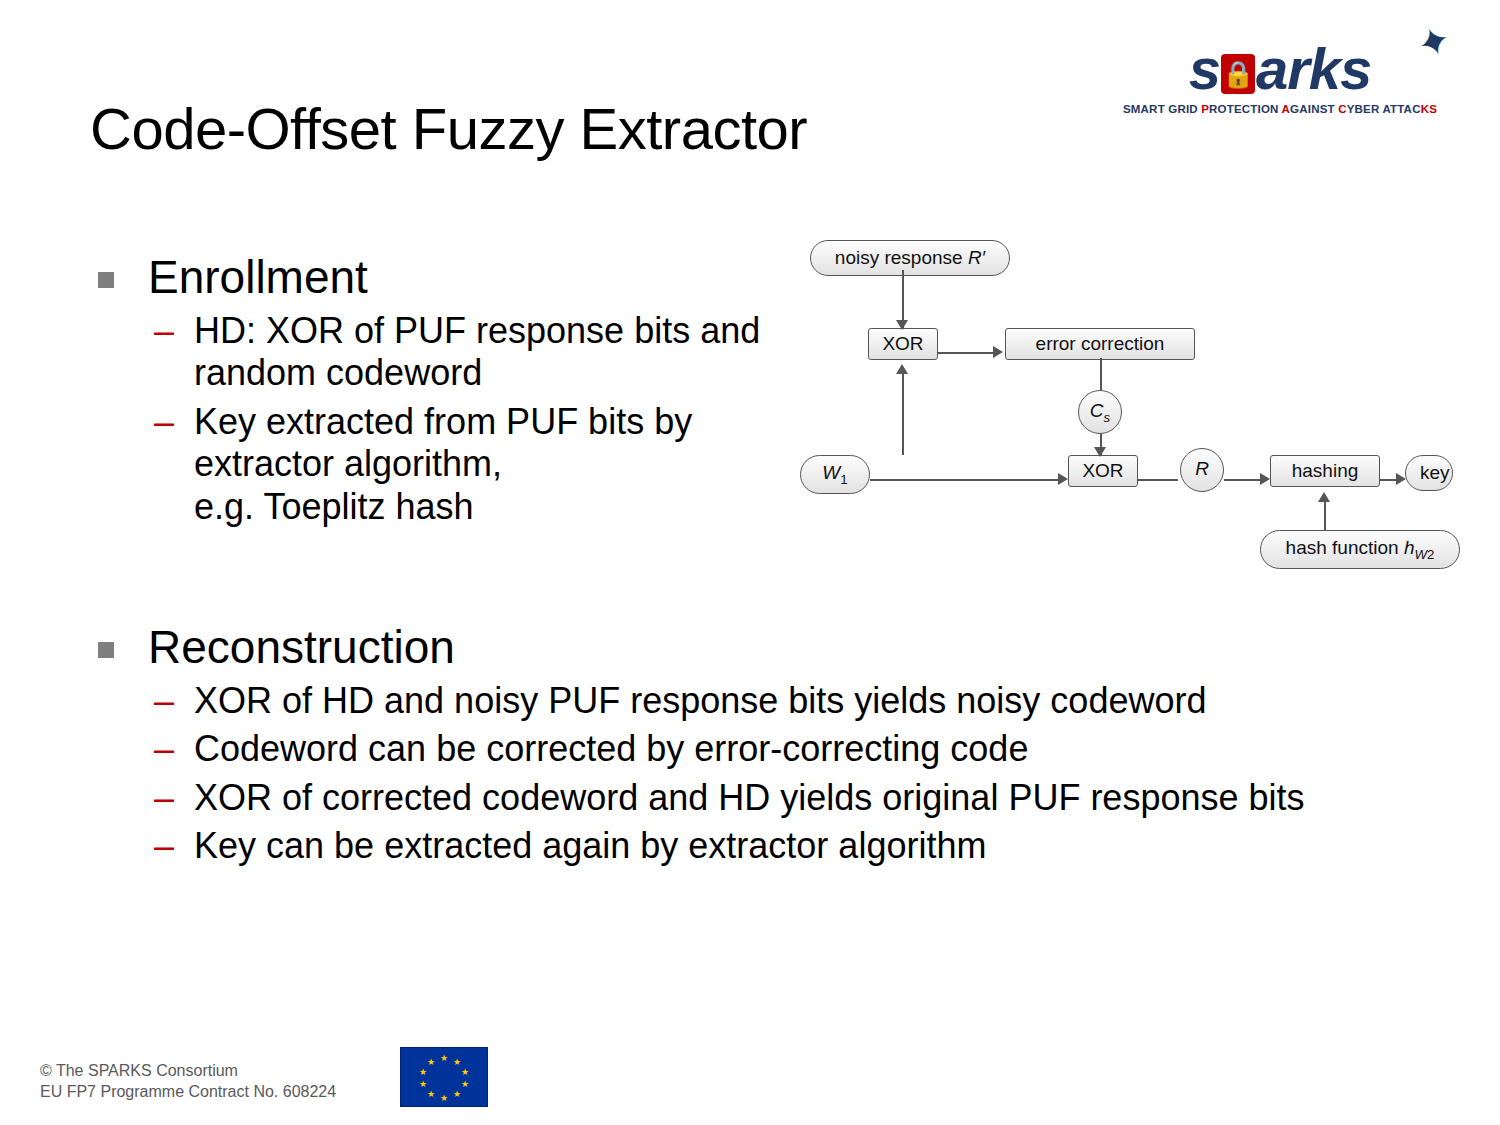✦
s🔒arks
SMART GRID PROTECTION AGAINST CYBER ATTACKS
Code-Offset Fuzzy Extractor
Enrollment
HD: XOR of PUF response bits and random codeword
Key extracted from PUF bits by extractor algorithm,
e.g. Toeplitz hash
noisy response R′
XOR
error correction
Cs
W1
XOR
R
hashing
key
hash function hW2
Reconstruction
XOR of HD and noisy PUF response bits yields noisy codeword
Codeword can be corrected by error-correcting code
XOR of corrected codeword and HD yields original PUF response bits
Key can be extracted again by extractor algorithm
© The SPARKS Consortium
EU FP7 Programme Contract No. 608224
★ ★ ★ ★ ★ ★ ★ ★ ★ ★